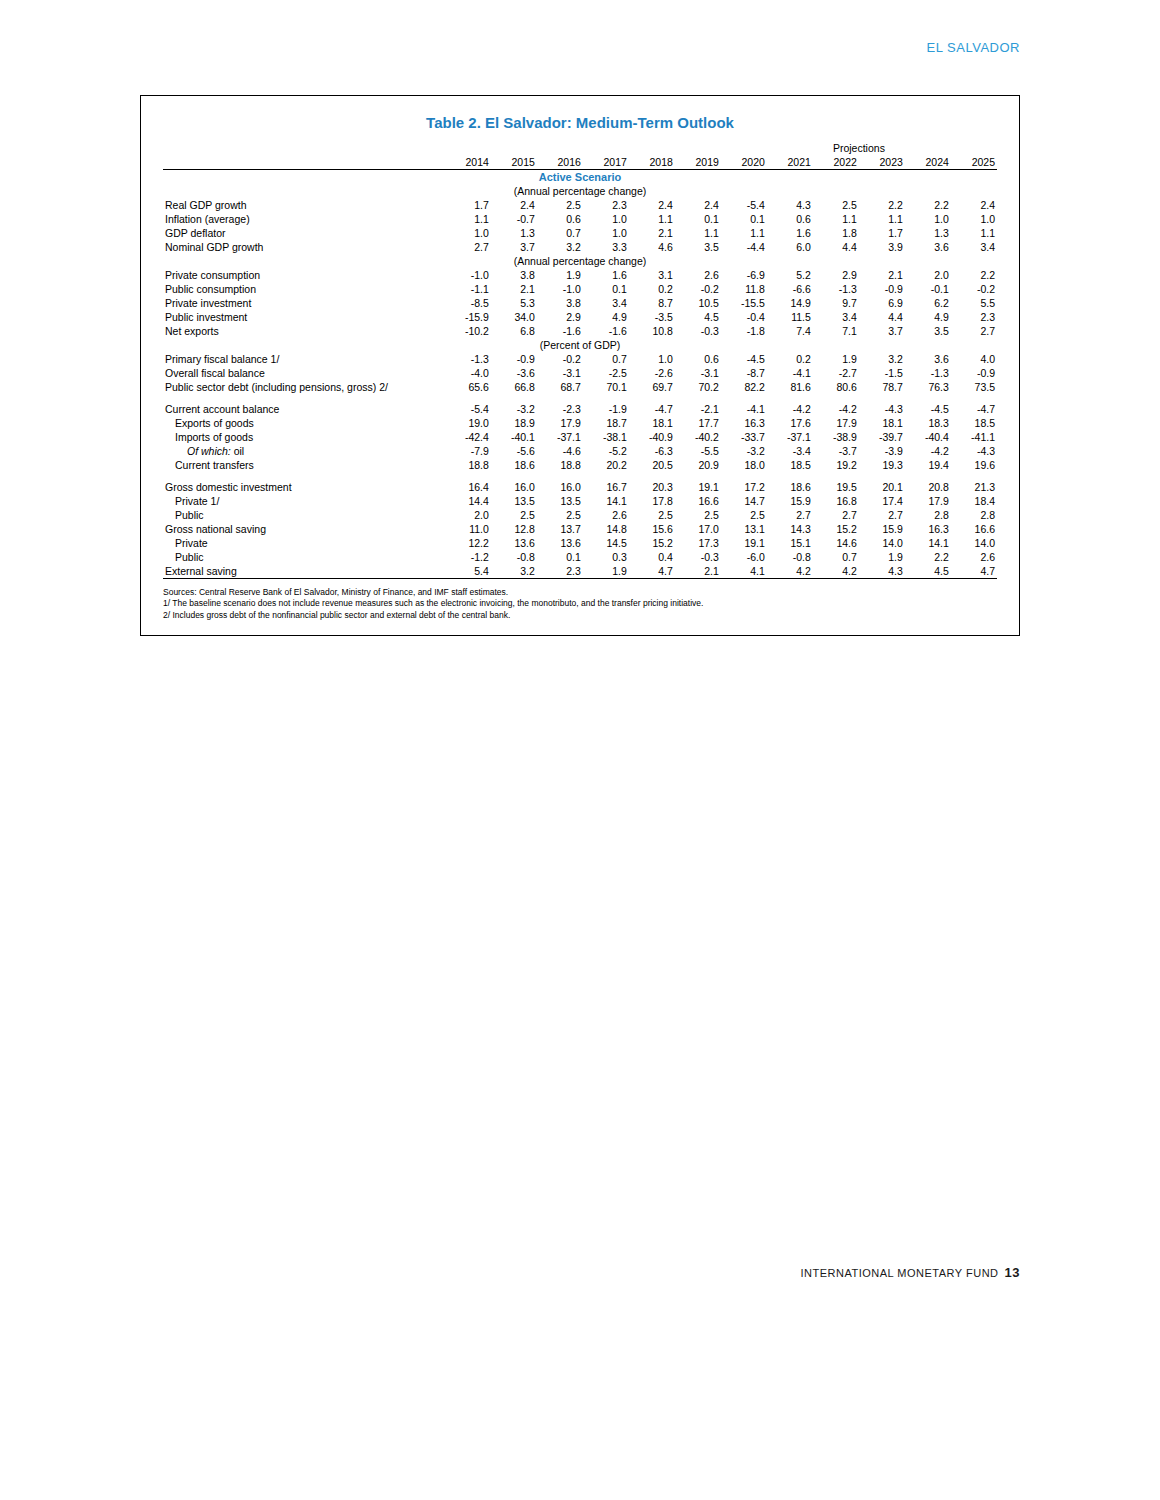EL SALVADOR
Table 2. El Salvador: Medium-Term Outlook
| | | | | | | | Projections |
| | 2014 | 2015 | 2016 | 2017 | 2018 | 2019 | 2020 | 2021 | 2022 | 2023 | 2024 | 2025 |
| Active Scenario |
| (Annual percentage change) |
| Real GDP growth | 1.7 | 2.4 | 2.5 | 2.3 | 2.4 | 2.4 | -5.4 | 4.3 | 2.5 | 2.2 | 2.2 | 2.4 |
| Inflation (average) | 1.1 | -0.7 | 0.6 | 1.0 | 1.1 | 0.1 | 0.1 | 0.6 | 1.1 | 1.1 | 1.0 | 1.0 |
| GDP deflator | 1.0 | 1.3 | 0.7 | 1.0 | 2.1 | 1.1 | 1.1 | 1.6 | 1.8 | 1.7 | 1.3 | 1.1 |
| Nominal GDP growth | 2.7 | 3.7 | 3.2 | 3.3 | 4.6 | 3.5 | -4.4 | 6.0 | 4.4 | 3.9 | 3.6 | 3.4 |
| (Annual percentage change) |
| Private consumption | -1.0 | 3.8 | 1.9 | 1.6 | 3.1 | 2.6 | -6.9 | 5.2 | 2.9 | 2.1 | 2.0 | 2.2 |
| Public consumption | -1.1 | 2.1 | -1.0 | 0.1 | 0.2 | -0.2 | 11.8 | -6.6 | -1.3 | -0.9 | -0.1 | -0.2 |
| Private investment | -8.5 | 5.3 | 3.8 | 3.4 | 8.7 | 10.5 | -15.5 | 14.9 | 9.7 | 6.9 | 6.2 | 5.5 |
| Public investment | -15.9 | 34.0 | 2.9 | 4.9 | -3.5 | 4.5 | -0.4 | 11.5 | 3.4 | 4.4 | 4.9 | 2.3 |
| Net exports | -10.2 | 6.8 | -1.6 | -1.6 | 10.8 | -0.3 | -1.8 | 7.4 | 7.1 | 3.7 | 3.5 | 2.7 |
| (Percent of GDP) |
| Primary fiscal balance 1/ | -1.3 | -0.9 | -0.2 | 0.7 | 1.0 | 0.6 | -4.5 | 0.2 | 1.9 | 3.2 | 3.6 | 4.0 |
| Overall fiscal balance | -4.0 | -3.6 | -3.1 | -2.5 | -2.6 | -3.1 | -8.7 | -4.1 | -2.7 | -1.5 | -1.3 | -0.9 |
| Public sector debt (including pensions, gross) 2/ | 65.6 | 66.8 | 68.7 | 70.1 | 69.7 | 70.2 | 82.2 | 81.6 | 80.6 | 78.7 | 76.3 | 73.5 |
| Current account balance | -5.4 | -3.2 | -2.3 | -1.9 | -4.7 | -2.1 | -4.1 | -4.2 | -4.2 | -4.3 | -4.5 | -4.7 |
| Exports of goods | 19.0 | 18.9 | 17.9 | 18.7 | 18.1 | 17.7 | 16.3 | 17.6 | 17.9 | 18.1 | 18.3 | 18.5 |
| Imports of goods | -42.4 | -40.1 | -37.1 | -38.1 | -40.9 | -40.2 | -33.7 | -37.1 | -38.9 | -39.7 | -40.4 | -41.1 |
| Of which: oil | -7.9 | -5.6 | -4.6 | -5.2 | -6.3 | -5.5 | -3.2 | -3.4 | -3.7 | -3.9 | -4.2 | -4.3 |
| Current transfers | 18.8 | 18.6 | 18.8 | 20.2 | 20.5 | 20.9 | 18.0 | 18.5 | 19.2 | 19.3 | 19.4 | 19.6 |
| Gross domestic investment | 16.4 | 16.0 | 16.0 | 16.7 | 20.3 | 19.1 | 17.2 | 18.6 | 19.5 | 20.1 | 20.8 | 21.3 |
| Private 1/ | 14.4 | 13.5 | 13.5 | 14.1 | 17.8 | 16.6 | 14.7 | 15.9 | 16.8 | 17.4 | 17.9 | 18.4 |
| Public | 2.0 | 2.5 | 2.5 | 2.6 | 2.5 | 2.5 | 2.5 | 2.7 | 2.7 | 2.7 | 2.8 | 2.8 |
| Gross national saving | 11.0 | 12.8 | 13.7 | 14.8 | 15.6 | 17.0 | 13.1 | 14.3 | 15.2 | 15.9 | 16.3 | 16.6 |
| Private | 12.2 | 13.6 | 13.6 | 14.5 | 15.2 | 17.3 | 19.1 | 15.1 | 14.6 | 14.0 | 14.1 | 14.0 |
| Public | -1.2 | -0.8 | 0.1 | 0.3 | 0.4 | -0.3 | -6.0 | -0.8 | 0.7 | 1.9 | 2.2 | 2.6 |
| External saving | 5.4 | 3.2 | 2.3 | 1.9 | 4.7 | 2.1 | 4.1 | 4.2 | 4.2 | 4.3 | 4.5 | 4.7 |
Sources: Central Reserve Bank of El Salvador, Ministry of Finance, and IMF staff estimates.
1/ The baseline scenario does not include revenue measures such as the electronic invoicing, the monotributo, and the transfer pricing initiative.
2/ Includes gross debt of the nonfinancial public sector and external debt of the central bank.
INTERNATIONAL MONETARY FUND 13